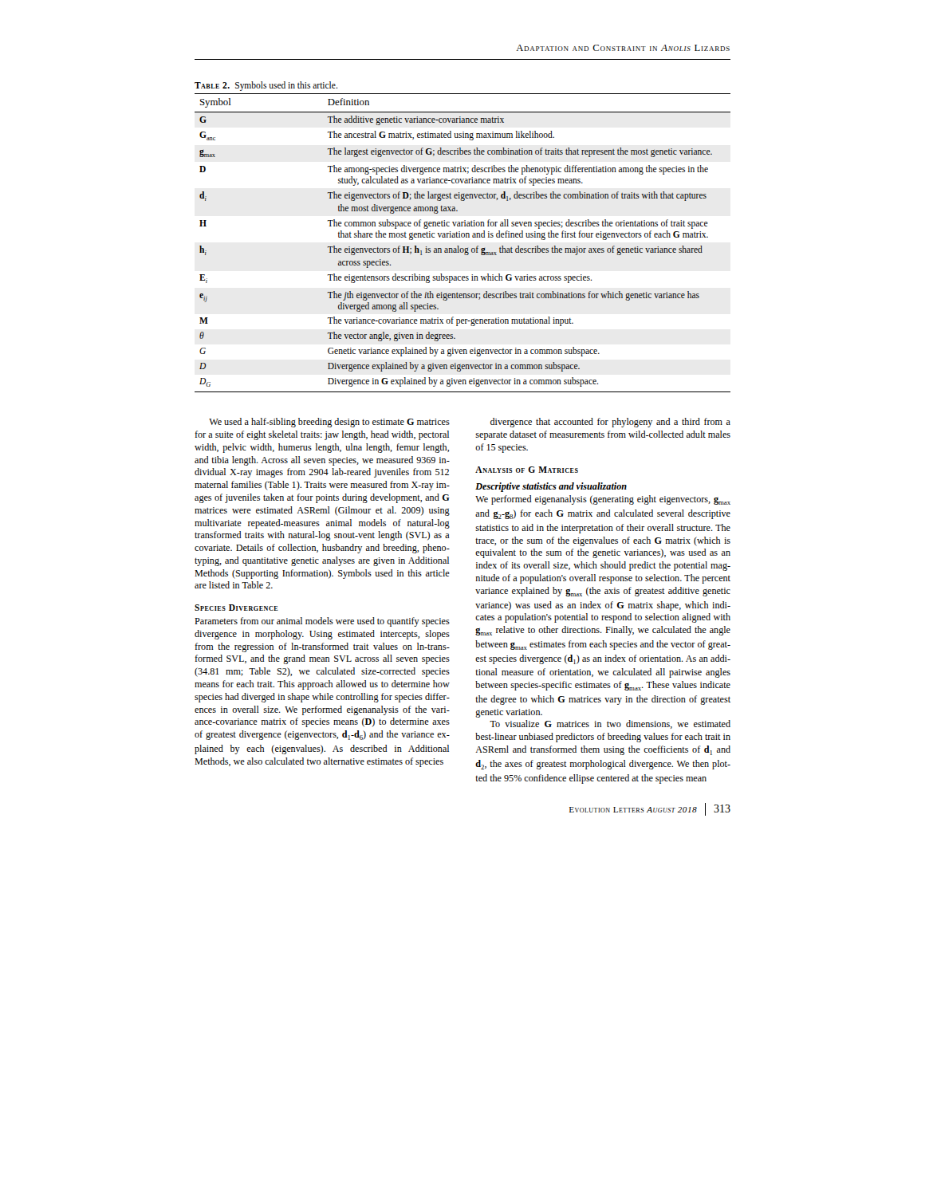Adaptation and Constraint in Anolis Lizards
Table 2. Symbols used in this article.
| Symbol | Definition |
| --- | --- |
| G | The additive genetic variance-covariance matrix |
| G anc | The ancestral G matrix, estimated using maximum likelihood. |
| g max | The largest eigenvector of G ; describes the combination of traits that represent the most genetic variance. |
| D | The among-species divergence matrix; describes the phenotypic differentiation among the species in the study, calculated as a variance-covariance matrix of species means. |
| d i | The eigenvectors of D ; the largest eigenvector, d 1 , describes the combination of traits with that captures the most divergence among taxa. |
| H | The common subspace of genetic variation for all seven species; describes the orientations of trait space that share the most genetic variation and is defined using the first four eigenvectors of each G matrix. |
| h i | The eigenvectors of H ; h 1 is an analog of g max that describes the major axes of genetic variance shared across species. |
| E i | The eigentensors describing subspaces in which G varies across species. |
| e ij | The j th eigenvector of the i th eigentensor; describes trait combinations for which genetic variance has diverged among all species. |
| M | The variance-covariance matrix of per-generation mutational input. |
| θ | The vector angle, given in degrees. |
| G | Genetic variance explained by a given eigenvector in a common subspace. |
| D | Divergence explained by a given eigenvector in a common subspace. |
| D G | Divergence in G explained by a given eigenvector in a common subspace. |
We used a half-sibling breeding design to estimate G matrices for a suite of eight skeletal traits: jaw length, head width, pectoral width, pelvic width, humerus length, ulna length, femur length, and tibia length. Across all seven species, we measured 9369 individual X-ray images from 2904 lab-reared juveniles from 512 maternal families (Table 1). Traits were measured from X-ray images of juveniles taken at four points during development, and G matrices were estimated ASReml (Gilmour et al. 2009) using multivariate repeated-measures animal models of natural-log transformed traits with natural-log snout-vent length (SVL) as a covariate. Details of collection, husbandry and breeding, phenotyping, and quantitative genetic analyses are given in Additional Methods (Supporting Information). Symbols used in this article are listed in Table 2.
Species Divergence
Parameters from our animal models were used to quantify species divergence in morphology. Using estimated intercepts, slopes from the regression of ln-transformed trait values on ln-transformed SVL, and the grand mean SVL across all seven species (34.81 mm; Table S2), we calculated size-corrected species means for each trait. This approach allowed us to determine how species had diverged in shape while controlling for species differences in overall size. We performed eigenanalysis of the variance-covariance matrix of species means (D) to determine axes of greatest divergence (eigenvectors, d1-d6) and the variance explained by each (eigenvalues). As described in Additional Methods, we also calculated two alternative estimates of species
divergence that accounted for phylogeny and a third from a separate dataset of measurements from wild-collected adult males of 15 species.
Analysis of G Matrices
Descriptive statistics and visualization
We performed eigenanalysis (generating eight eigenvectors, gmax and g2-g8) for each G matrix and calculated several descriptive statistics to aid in the interpretation of their overall structure. The trace, or the sum of the eigenvalues of each G matrix (which is equivalent to the sum of the genetic variances), was used as an index of its overall size, which should predict the potential magnitude of a population's overall response to selection. The percent variance explained by gmax (the axis of greatest additive genetic variance) was used as an index of G matrix shape, which indicates a population's potential to respond to selection aligned with gmax relative to other directions. Finally, we calculated the angle between gmax estimates from each species and the vector of greatest species divergence (d1) as an index of orientation. As an additional measure of orientation, we calculated all pairwise angles between species-specific estimates of gmax. These values indicate the degree to which G matrices vary in the direction of greatest genetic variation.
To visualize G matrices in two dimensions, we estimated best-linear unbiased predictors of breeding values for each trait in ASReml and transformed them using the coefficients of d1 and d2, the axes of greatest morphological divergence. We then plotted the 95% confidence ellipse centered at the species mean
Evolution Letters August 2018 313